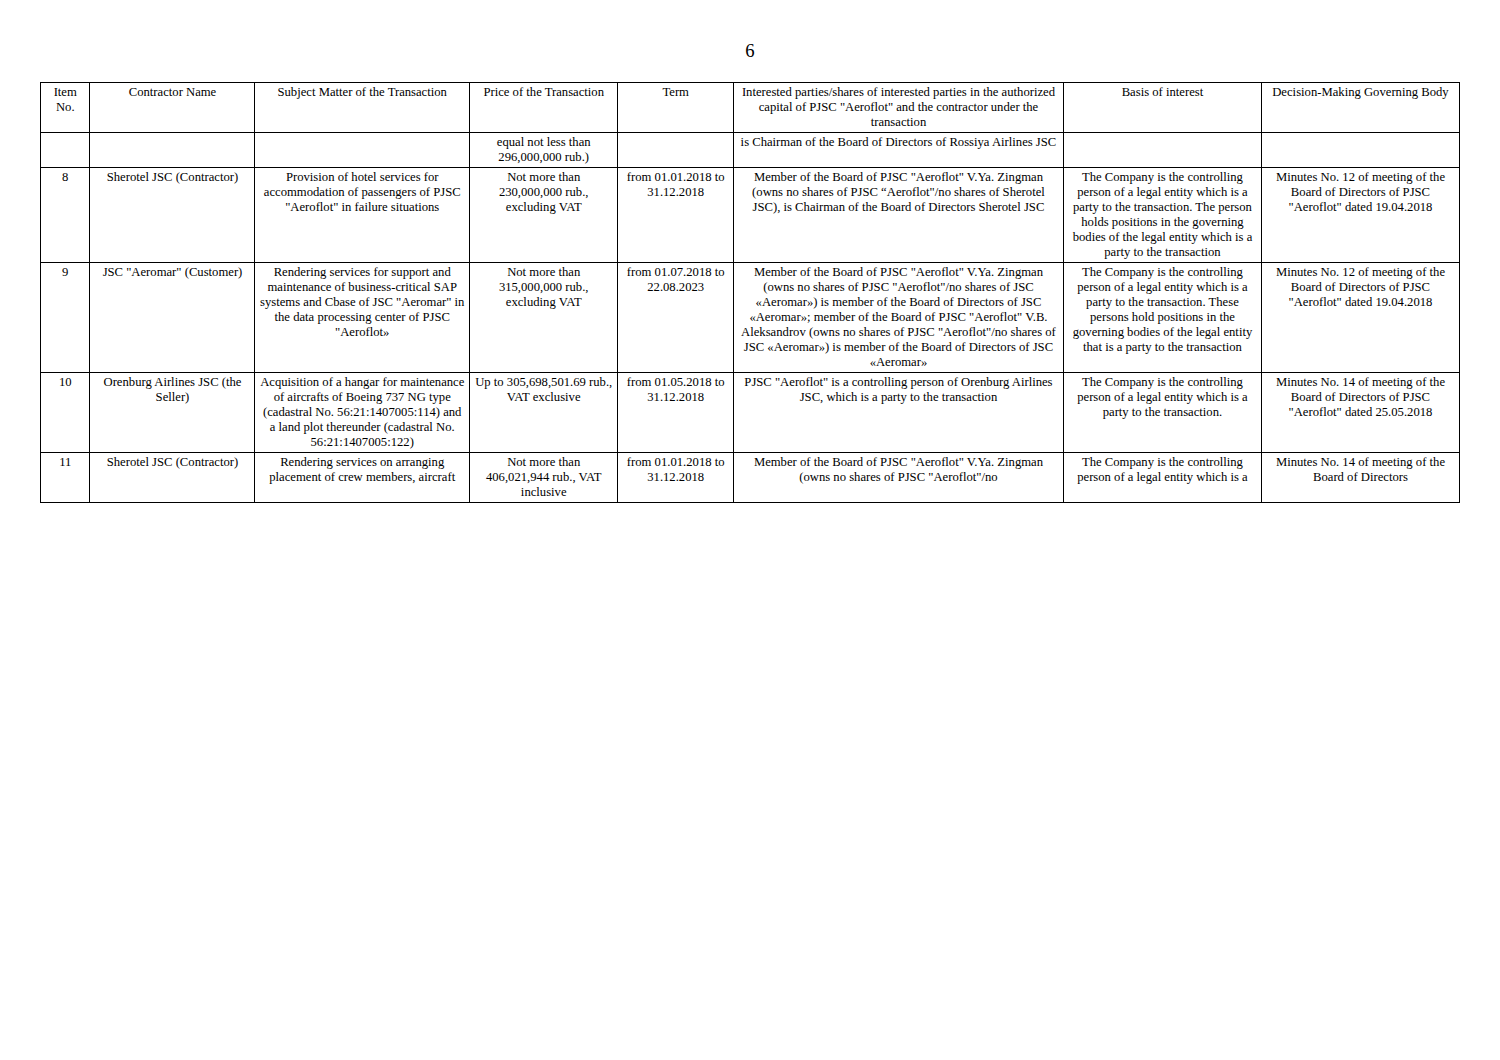6
| Item No. | Contractor Name | Subject Matter of the Transaction | Price of the Transaction | Term | Interested parties/shares of interested parties in the authorized capital of PJSC "Aeroflot" and the contractor under the transaction | Basis of interest | Decision-Making Governing Body |
| --- | --- | --- | --- | --- | --- | --- | --- |
| | | | equal not less than 296,000,000 rub.) | | is Chairman of the Board of Directors of Rossiya Airlines JSC | | |
| 8 | Sherotel JSC (Contractor) | Provision of hotel services for accommodation of passengers of PJSC "Aeroflot" in failure situations | Not more than 230,000,000 rub., excluding VAT | from 01.01.2018 to 31.12.2018 | Member of the Board of PJSC "Aeroflot" V.Ya. Zingman (owns no shares of PJSC “Aeroflot"/no shares of Sherotel JSC), is Chairman of the Board of Directors Sherotel JSC | The Company is the controlling person of a legal entity which is a party to the transaction. The person holds positions in the governing bodies of the legal entity which is a party to the transaction | Minutes No. 12 of meeting of the Board of Directors of PJSC "Aeroflot" dated 19.04.2018 |
| 9 | JSC "Aeromar" (Customer) | Rendering services for support and maintenance of business-critical SAP systems and Cbase of JSC "Aeromar" in the data processing center of PJSC "Aeroflot» | Not more than 315,000,000 rub., excluding VAT | from 01.07.2018 to 22.08.2023 | Member of the Board of PJSC "Aeroflot" V.Ya. Zingman (owns no shares of PJSC "Aeroflot"/no shares of JSC «Aeromar») is member of the Board of Directors of JSC «Aeromar»; member of the Board of PJSC "Aeroflot" V.B. Aleksandrov (owns no shares of PJSC "Aeroflot"/no shares of JSC «Aeromar») is member of the Board of Directors of JSC «Aeromar» | The Company is the controlling person of a legal entity which is a party to the transaction. These persons hold positions in the governing bodies of the legal entity that is a party to the transaction | Minutes No. 12 of meeting of the Board of Directors of PJSC "Aeroflot" dated 19.04.2018 |
| 10 | Orenburg Airlines JSC (the Seller) | Acquisition of a hangar for maintenance of aircrafts of Boeing 737 NG type (cadastral No. 56:21:1407005:114) and a land plot thereunder (cadastral No. 56:21:1407005:122) | Up to 305,698,501.69 rub., VAT exclusive | from 01.05.2018 to 31.12.2018 | PJSC "Aeroflot" is a controlling person of Orenburg Airlines JSC, which is a party to the transaction | The Company is the controlling person of a legal entity which is a party to the transaction. | Minutes No. 14 of meeting of the Board of Directors of PJSC "Aeroflot" dated 25.05.2018 |
| 11 | Sherotel JSC (Contractor) | Rendering services on arranging placement of crew members, aircraft | Not more than 406,021,944 rub., VAT inclusive | from 01.01.2018 to 31.12.2018 | Member of the Board of PJSC "Aeroflot" V.Ya. Zingman (owns no shares of PJSC "Aeroflot"/no | The Company is the controlling person of a legal entity which is a | Minutes No. 14 of meeting of the Board of Directors |